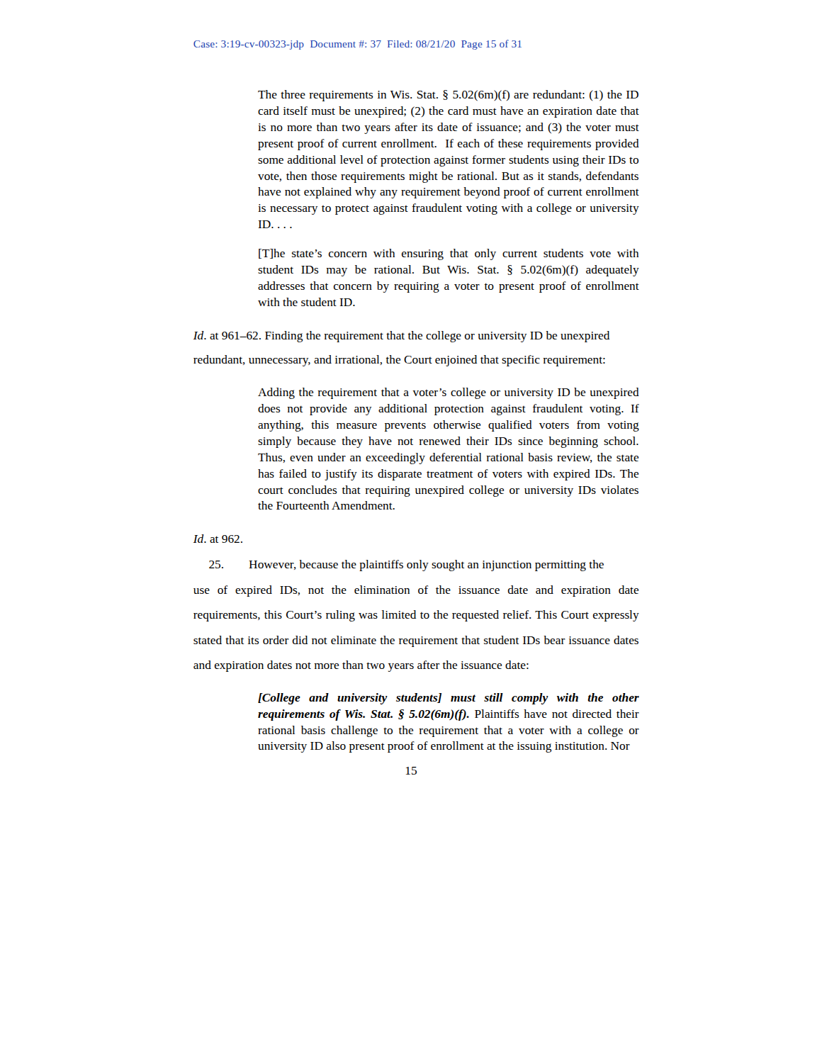Case: 3:19-cv-00323-jdp Document #: 37 Filed: 08/21/20 Page 15 of 31
The three requirements in Wis. Stat. § 5.02(6m)(f) are redundant: (1) the ID card itself must be unexpired; (2) the card must have an expiration date that is no more than two years after its date of issuance; and (3) the voter must present proof of current enrollment. If each of these requirements provided some additional level of protection against former students using their IDs to vote, then those requirements might be rational. But as it stands, defendants have not explained why any requirement beyond proof of current enrollment is necessary to protect against fraudulent voting with a college or university ID. . . .
[T]he state’s concern with ensuring that only current students vote with student IDs may be rational. But Wis. Stat. § 5.02(6m)(f) adequately addresses that concern by requiring a voter to present proof of enrollment with the student ID.
Id. at 961–62. Finding the requirement that the college or university ID be unexpired
redundant, unnecessary, and irrational, the Court enjoined that specific requirement:
Adding the requirement that a voter’s college or university ID be unexpired does not provide any additional protection against fraudulent voting. If anything, this measure prevents otherwise qualified voters from voting simply because they have not renewed their IDs since beginning school. Thus, even under an exceedingly deferential rational basis review, the state has failed to justify its disparate treatment of voters with expired IDs. The court concludes that requiring unexpired college or university IDs violates the Fourteenth Amendment.
Id. at 962.
25. However, because the plaintiffs only sought an injunction permitting the
use of expired IDs, not the elimination of the issuance date and expiration date requirements, this Court’s ruling was limited to the requested relief. This Court expressly stated that its order did not eliminate the requirement that student IDs bear issuance dates and expiration dates not more than two years after the issuance date:
[College and university students] must still comply with the other requirements of Wis. Stat. § 5.02(6m)(f). Plaintiffs have not directed their rational basis challenge to the requirement that a voter with a college or university ID also present proof of enrollment at the issuing institution. Nor
15